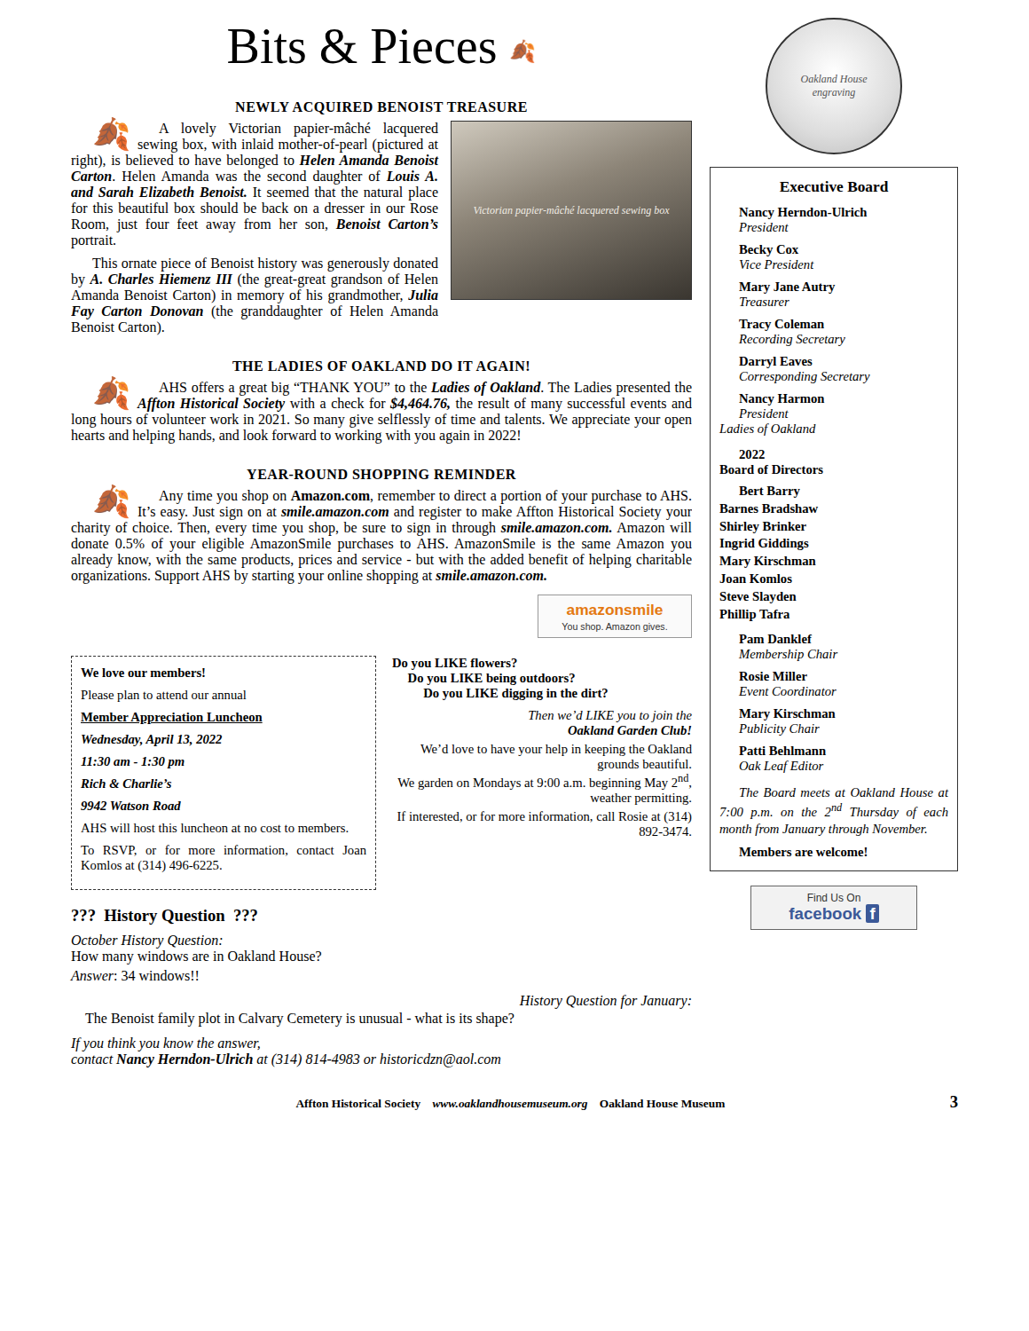Bits & Pieces 🍂
Newly Acquired Benoist Treasure
Victorian papier-mâché lacquered sewing box
🍂A lovely Victorian papier-mâché lacquered sewing box, with inlaid mother-of-pearl (pictured at right), is believed to have belonged to Helen Amanda Benoist Carton. Helen Amanda was the second daughter of Louis A. and Sarah Elizabeth Benoist. It seemed that the natural place for this beautiful box should be back on a dresser in our Rose Room, just four feet away from her son, Benoist Carton’s portrait.
This ornate piece of Benoist history was generously donated by A. Charles Hiemenz III (the great-great grandson of Helen Amanda Benoist Carton) in memory of his grandmother, Julia Fay Carton Donovan (the granddaughter of Helen Amanda Benoist Carton).
The Ladies of Oakland Do It Again!
🍂AHS offers a great big “THANK YOU” to the Ladies of Oakland. The Ladies presented the Affton Historical Society with a check for $4,464.76, the result of many successful events and long hours of volunteer work in 2021. So many give selflessly of time and talents. We appreciate your open hearts and helping hands, and look forward to working with you again in 2022!
Year-Round Shopping Reminder
🍂Any time you shop on Amazon.com, remember to direct a portion of your purchase to AHS. It’s easy. Just sign on at smile.amazon.com and register to make Affton Historical Society your charity of choice. Then, every time you shop, be sure to sign in through smile.amazon.com. Amazon will donate 0.5% of your eligible AmazonSmile purchases to AHS. AmazonSmile is the same Amazon you already know, with the same products, prices and service - but with the added benefit of helping charitable organizations. Support AHS by starting your online shopping at smile.amazon.com.
amazonsmile
You shop. Amazon gives.
We love our members!
Please plan to attend our annual
Member Appreciation Luncheon
Wednesday, April 13, 2022
11:30 am - 1:30 pm
Rich & Charlie’s
9942 Watson Road
AHS will host this luncheon at no cost to members.
To RSVP, or for more information, contact Joan Komlos at (314) 496-6225.
Do you LIKE flowers?
Do you LIKE being outdoors?
Do you LIKE digging in the dirt?
Then we’d LIKE you to join the
Oakland Garden Club!
We’d love to have your help in keeping the Oakland grounds beautiful.
We garden on Mondays at 9:00 a.m. beginning May 2nd, weather permitting.
If interested, or for more information, call Rosie at (314) 892-3474.
??? History Question ???
October History Question:
How many windows are in Oakland House?
Answer: 34 windows!!
History Question for January:
The Benoist family plot in Calvary Cemetery is unusual - what is its shape?
If you think you know the answer,
contact Nancy Herndon-Ulrich at (314) 814-4983 or historicdzn@aol.com
Oakland House
engraving
Executive Board
Nancy Herndon-Ulrich
President
Becky Cox
Vice President
Mary Jane Autry
Treasurer
Tracy Coleman
Recording Secretary
Darryl Eaves
Corresponding Secretary
Nancy Harmon
President
Ladies of Oakland
2022
Board of Directors
Bert Barry
Barnes Bradshaw
Shirley Brinker
Ingrid Giddings
Mary Kirschman
Joan Komlos
Steve Slayden
Phillip Tafra
Pam Danklef
Membership Chair
Rosie Miller
Event Coordinator
Mary Kirschman
Publicity Chair
Patti Behlmann
Oak Leaf Editor
The Board meets at Oakland House at 7:00 p.m. on the 2nd Thursday of each month from January through November.
Members are welcome!
Find Us On
facebook f
Affton Historical Society www.oaklandhousemuseum.org Oakland House Museum
3